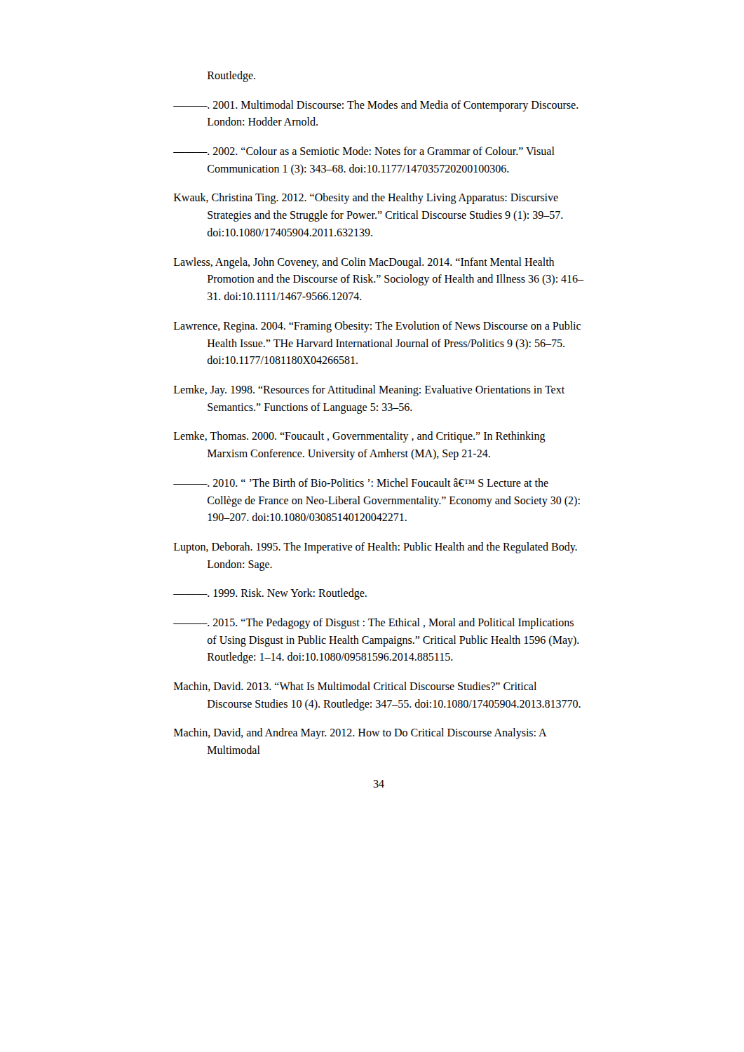Routledge.
———. 2001. Multimodal Discourse: The Modes and Media of Contemporary Discourse. London: Hodder Arnold.
———. 2002. “Colour as a Semiotic Mode: Notes for a Grammar of Colour.” Visual Communication 1 (3): 343–68. doi:10.1177/147035720200100306.
Kwauk, Christina Ting. 2012. “Obesity and the Healthy Living Apparatus: Discursive Strategies and the Struggle for Power.” Critical Discourse Studies 9 (1): 39–57. doi:10.1080/17405904.2011.632139.
Lawless, Angela, John Coveney, and Colin MacDougal. 2014. “Infant Mental Health Promotion and the Discourse of Risk.” Sociology of Health and Illness 36 (3): 416–31. doi:10.1111/1467-9566.12074.
Lawrence, Regina. 2004. “Framing Obesity: The Evolution of News Discourse on a Public Health Issue.” THe Harvard International Journal of Press/Politics 9 (3): 56–75. doi:10.1177/1081180X04266581.
Lemke, Jay. 1998. “Resources for Attitudinal Meaning: Evaluative Orientations in Text Semantics.” Functions of Language 5: 33–56.
Lemke, Thomas. 2000. “Foucault , Governmentality , and Critique.” In Rethinking Marxism Conference. University of Amherst (MA), Sep 21-24.
———. 2010. “ ’The Birth of Bio-Politics ’: Michel Foucault â€™ S Lecture at the Collège de France on Neo-Liberal Governmentality.” Economy and Society 30 (2): 190–207. doi:10.1080/03085140120042271.
Lupton, Deborah. 1995. The Imperative of Health: Public Health and the Regulated Body. London: Sage.
———. 1999. Risk. New York: Routledge.
———. 2015. “The Pedagogy of Disgust : The Ethical , Moral and Political Implications of Using Disgust in Public Health Campaigns.” Critical Public Health 1596 (May). Routledge: 1–14. doi:10.1080/09581596.2014.885115.
Machin, David. 2013. “What Is Multimodal Critical Discourse Studies?” Critical Discourse Studies 10 (4). Routledge: 347–55. doi:10.1080/17405904.2013.813770.
Machin, David, and Andrea Mayr. 2012. How to Do Critical Discourse Analysis: A Multimodal
34